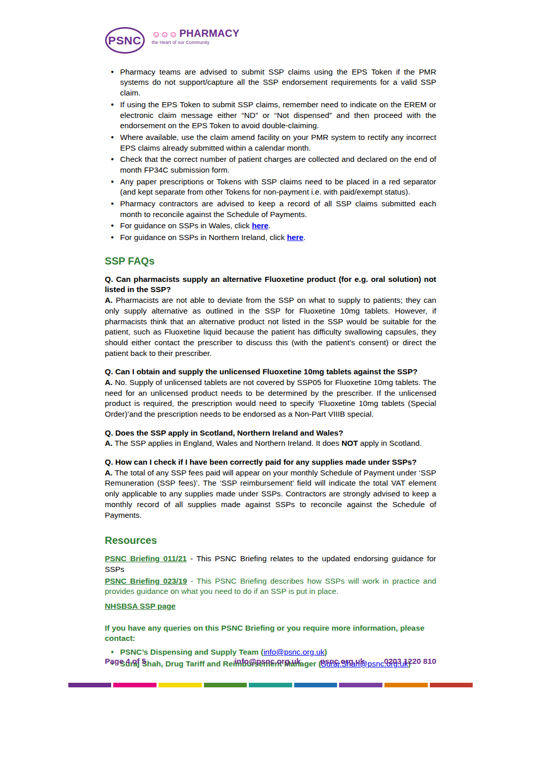PSNC
☺☺☺PHARMACY
the Heart of our Community
Pharmacy teams are advised to submit SSP claims using the EPS Token if the PMR systems do not support/capture all the SSP endorsement requirements for a valid SSP claim.
If using the EPS Token to submit SSP claims, remember need to indicate on the EREM or electronic claim message either “ND” or “Not dispensed” and then proceed with the endorsement on the EPS Token to avoid double-claiming.
Where available, use the claim amend facility on your PMR system to rectify any incorrect EPS claims already submitted within a calendar month.
Check that the correct number of patient charges are collected and declared on the end of month FP34C submission form.
Any paper prescriptions or Tokens with SSP claims need to be placed in a red separator (and kept separate from other Tokens for non-payment i.e. with paid/exempt status).
Pharmacy contractors are advised to keep a record of all SSP claims submitted each month to reconcile against the Schedule of Payments.
For guidance on SSPs in Wales, click here.
For guidance on SSPs in Northern Ireland, click here.
SSP FAQs
Q. Can pharmacists supply an alternative Fluoxetine product (for e.g. oral solution) not listed in the SSP?
A. Pharmacists are not able to deviate from the SSP on what to supply to patients; they can only supply alternative as outlined in the SSP for Fluoxetine 10mg tablets. However, if pharmacists think that an alternative product not listed in the SSP would be suitable for the patient, such as Fluoxetine liquid because the patient has difficulty swallowing capsules, they should either contact the prescriber to discuss this (with the patient’s consent) or direct the patient back to their prescriber.
Q. Can I obtain and supply the unlicensed Fluoxetine 10mg tablets against the SSP?
A. No. Supply of unlicensed tablets are not covered by SSP05 for Fluoxetine 10mg tablets. The need for an unlicensed product needs to be determined by the prescriber. If the unlicensed product is required, the prescription would need to specify ‘Fluoxetine 10mg tablets (Special Order)’and the prescription needs to be endorsed as a Non-Part VIIIB special.
Q. Does the SSP apply in Scotland, Northern Ireland and Wales?
A. The SSP applies in England, Wales and Northern Ireland. It does NOT apply in Scotland.
Q. How can I check if I have been correctly paid for any supplies made under SSPs?
A. The total of any SSP fees paid will appear on your monthly Schedule of Payment under ‘SSP Remuneration (SSP fees)’. The ‘SSP reimbursement’ field will indicate the total VAT element only applicable to any supplies made under SSPs. Contractors are strongly advised to keep a monthly record of all supplies made against SSPs to reconcile against the Schedule of Payments.
Resources
PSNC Briefing 011/21 - This PSNC Briefing relates to the updated endorsing guidance for SSPs
PSNC Briefing 023/19 - This PSNC Briefing describes how SSPs will work in practice and provides guidance on what you need to do if an SSP is put in place.
NHSBSA SSP page
If you have any queries on this PSNC Briefing or you require more information, please contact:
PSNC’s Dispensing and Supply Team (info@psnc.org.uk)
Suraj Shah, Drug Tariff and Reimbursement Manager (Suraj.Shah@psnc.org.uk)
Page 4 of 5
info@psnc.org.uk psnc.org.uk 0203 1220 810